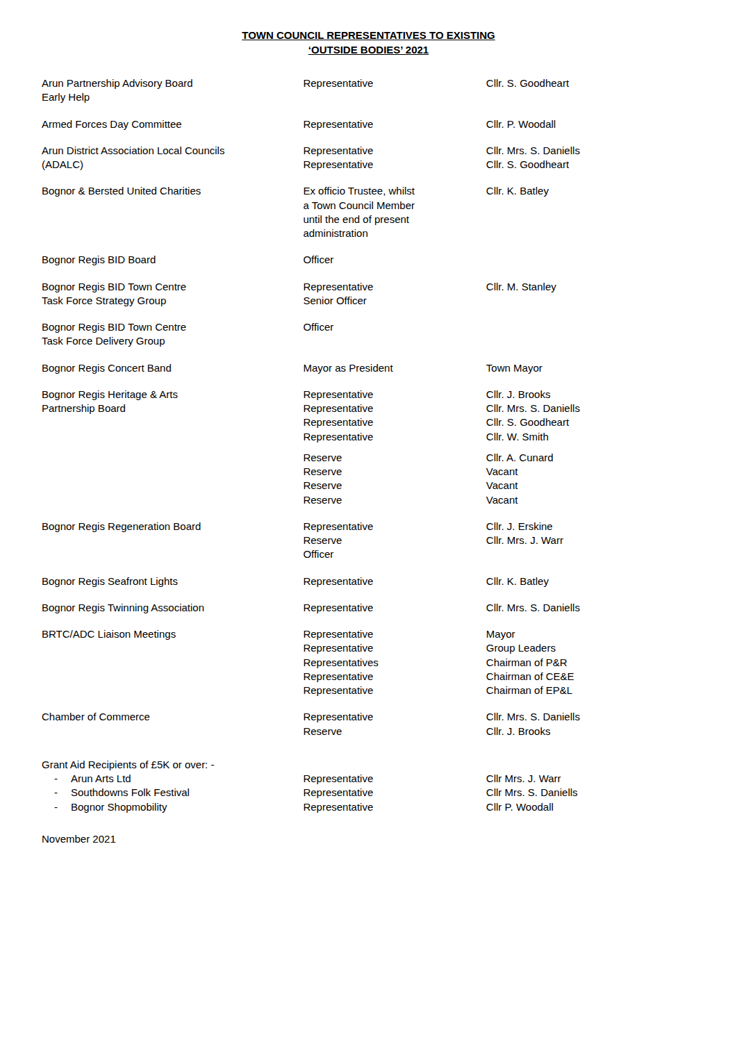TOWN COUNCIL REPRESENTATIVES TO EXISTING
‘OUTSIDE BODIES’ 2021
| Arun Partnership Advisory Board Early Help | Representative | Cllr. S. Goodheart |
| Armed Forces Day Committee | Representative | Cllr. P. Woodall |
| Arun District Association Local Councils (ADALC) | Representative Representative | Cllr. Mrs. S. Daniells Cllr. S. Goodheart |
| Bognor & Bersted United Charities | Ex officio Trustee, whilst a Town Council Member until the end of present administration | Cllr. K. Batley |
| Bognor Regis BID Board | Officer | |
| Bognor Regis BID Town Centre Task Force Strategy Group | Representative Senior Officer | Cllr. M. Stanley |
| Bognor Regis BID Town Centre Task Force Delivery Group | Officer | |
| Bognor Regis Concert Band | Mayor as President | Town Mayor |
| Bognor Regis Heritage & Arts Partnership Board | Representative Representative Representative Representative | Cllr. J. Brooks Cllr. Mrs. S. Daniells Cllr. S. Goodheart Cllr. W. Smith |
| | Reserve Reserve Reserve Reserve | Cllr. A. Cunard Vacant Vacant Vacant |
| Bognor Regis Regeneration Board | Representative Reserve Officer | Cllr. J. Erskine Cllr. Mrs. J. Warr |
| Bognor Regis Seafront Lights | Representative | Cllr. K. Batley |
| Bognor Regis Twinning Association | Representative | Cllr. Mrs. S. Daniells |
| BRTC/ADC Liaison Meetings | Representative Representative Representatives Representative Representative | Mayor Group Leaders Chairman of P&R Chairman of CE&E Chairman of EP&L |
| Chamber of Commerce | Representative Reserve | Cllr. Mrs. S. Daniells Cllr. J. Brooks |
| Grant Aid Recipients of £5K or over: - | | |
| - Arun Arts Ltd | Representative | Cllr Mrs. J. Warr |
| - Southdowns Folk Festival | Representative | Cllr Mrs. S. Daniells |
| - Bognor Shopmobility | Representative | Cllr P. Woodall |
November 2021